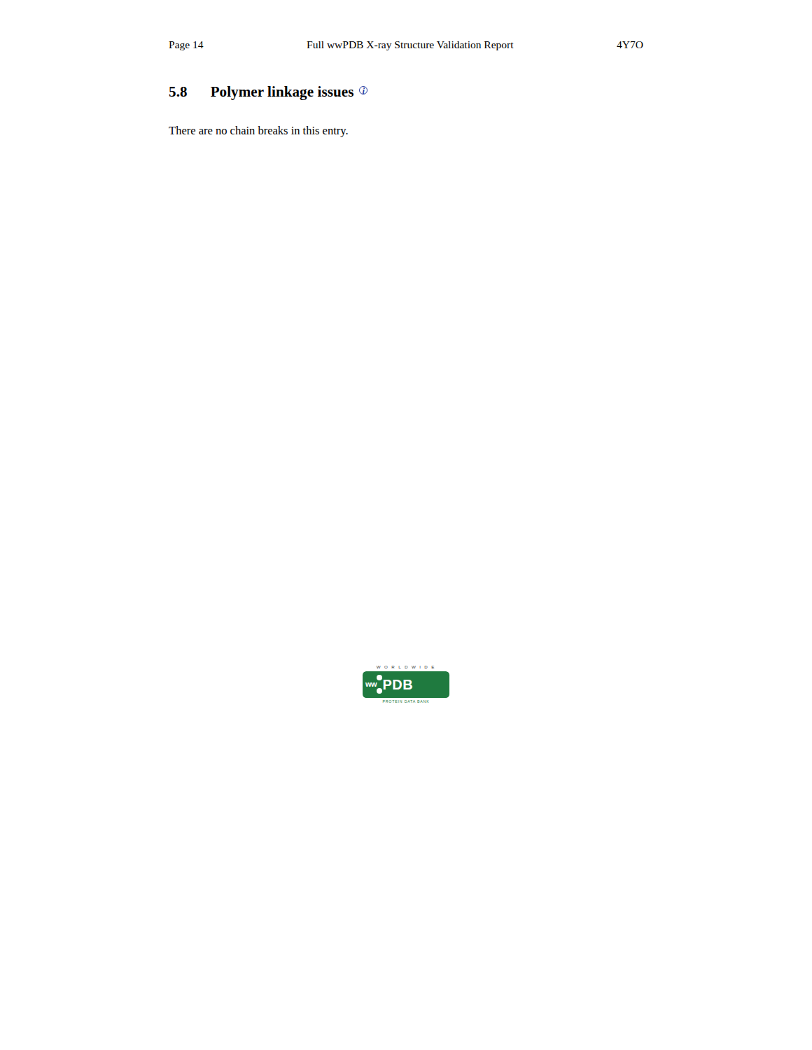Page 14
Full wwPDB X-ray Structure Validation Report
4Y7O
5.8 Polymer linkage issues i
There are no chain breaks in this entry.
W O R L D W I D E
ww PDB
PROTEIN DATA BANK